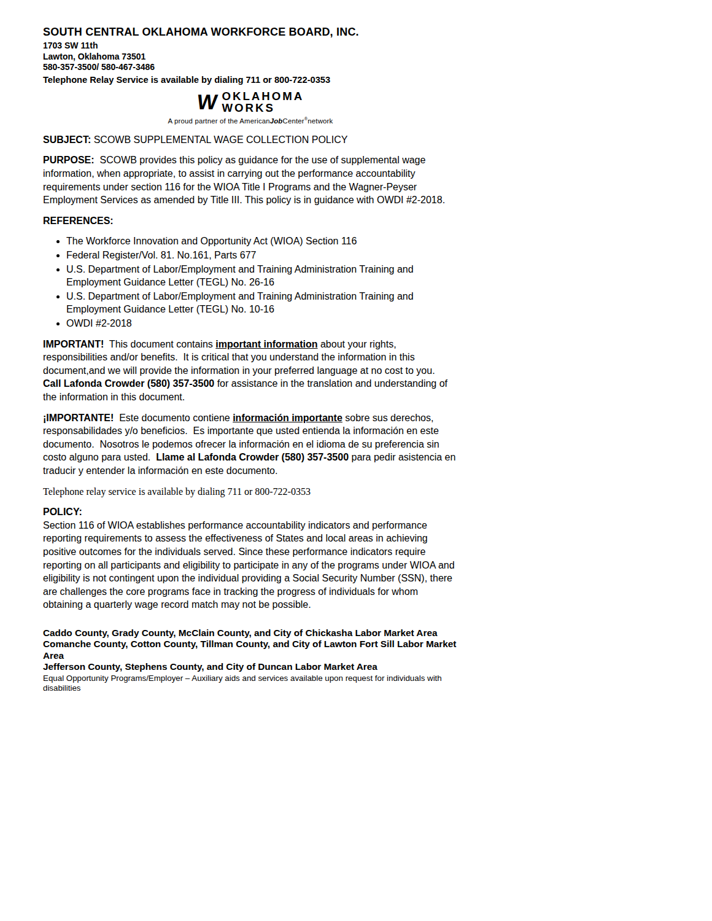SOUTH CENTRAL OKLAHOMA WORKFORCE BOARD, INC.
1703 SW 11th
Lawton, Oklahoma 73501
580-357-3500/ 580-467-3486
Telephone Relay Service is available by dialing 711 or 800-722-0353
W
OKLAHOMA
WORKS
A proud partner of the AmericanJob Center®network
SUBJECT: SCOWB SUPPLEMENTAL WAGE COLLECTION POLICY
PURPOSE: SCOWB provides this policy as guidance for the use of supplemental wage information, when appropriate, to assist in carrying out the performance accountability requirements under section 116 for the WIOA Title I Programs and the Wagner-Peyser Employment Services as amended by Title III. This policy is in guidance with OWDI #2-2018.
REFERENCES:
The Workforce Innovation and Opportunity Act (WIOA) Section 116
Federal Register/Vol. 81. No.161, Parts 677
U.S. Department of Labor/Employment and Training Administration Training and Employment Guidance Letter (TEGL) No. 26-16
U.S. Department of Labor/Employment and Training Administration Training and Employment Guidance Letter (TEGL) No. 10-16
OWDI #2-2018
IMPORTANT! This document contains important information about your rights, responsibilities and/or benefits. It is critical that you understand the information in this document, and we will provide the information in your preferred language at no cost to you. Call Lafonda Crowder (580) 357-3500 for assistance in the translation and understanding of the information in this document.
¡IMPORTANTE! Este documento contiene información importante sobre sus derechos, responsabilidades y/o beneficios. Es importante que usted entienda la información en este documento. Nosotros le podemos ofrecer la información en el idioma de su preferencia sin costo alguno para usted. Llame al Lafonda Crowder (580) 357-3500 para pedir asistencia en traducir y entender la información en este documento.
Telephone relay service is available by dialing 711 or 800-722-0353
POLICY:
Section 116 of WIOA establishes performance accountability indicators and performance reporting requirements to assess the effectiveness of States and local areas in achieving positive outcomes for the individuals served. Since these performance indicators require reporting on all participants and eligibility to participate in any of the programs under WIOA and eligibility is not contingent upon the individual providing a Social Security Number (SSN), there are challenges the core programs face in tracking the progress of individuals for whom obtaining a quarterly wage record match may not be possible.
Caddo County, Grady County, McClain County, and City of Chickasha Labor Market Area
Comanche County, Cotton County, Tillman County, and City of Lawton Fort Sill Labor Market Area
Jefferson County, Stephens County, and City of Duncan Labor Market Area
Equal Opportunity Programs/Employer – Auxiliary aids and services available upon request for individuals with disabilities